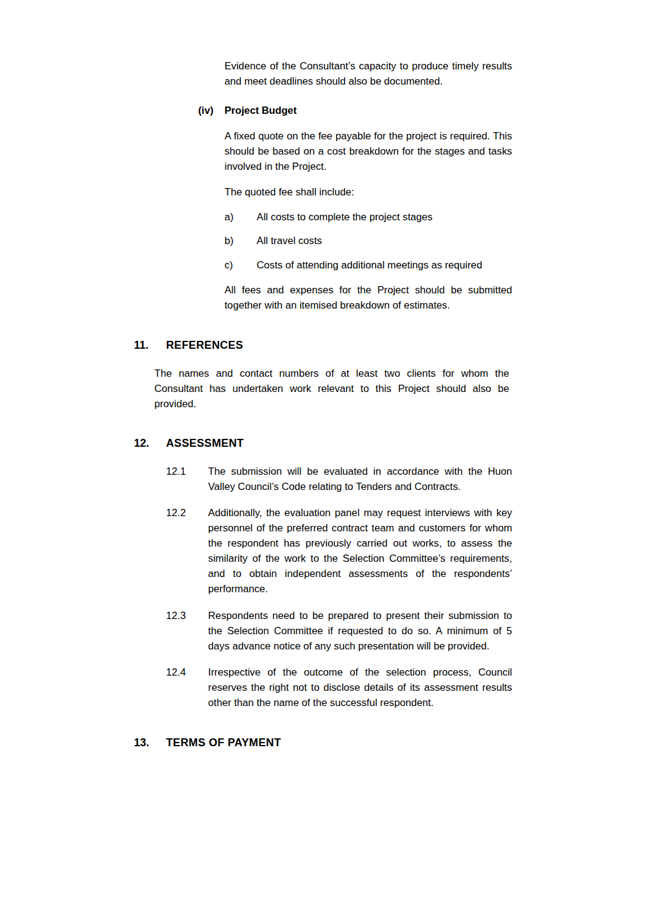Evidence of the Consultant’s capacity to produce timely results and meet deadlines should also be documented.
(iv) Project Budget
A fixed quote on the fee payable for the project is required. This should be based on a cost breakdown for the stages and tasks involved in the Project.
The quoted fee shall include:
a) All costs to complete the project stages
b) All travel costs
c) Costs of attending additional meetings as required
All fees and expenses for the Project should be submitted together with an itemised breakdown of estimates.
11. REFERENCES
The names and contact numbers of at least two clients for whom the Consultant has undertaken work relevant to this Project should also be provided.
12. ASSESSMENT
12.1 The submission will be evaluated in accordance with the Huon Valley Council’s Code relating to Tenders and Contracts.
12.2 Additionally, the evaluation panel may request interviews with key personnel of the preferred contract team and customers for whom the respondent has previously carried out works, to assess the similarity of the work to the Selection Committee’s requirements, and to obtain independent assessments of the respondents’ performance.
12.3 Respondents need to be prepared to present their submission to the Selection Committee if requested to do so. A minimum of 5 days advance notice of any such presentation will be provided.
12.4 Irrespective of the outcome of the selection process, Council reserves the right not to disclose details of its assessment results other than the name of the successful respondent.
13. TERMS OF PAYMENT